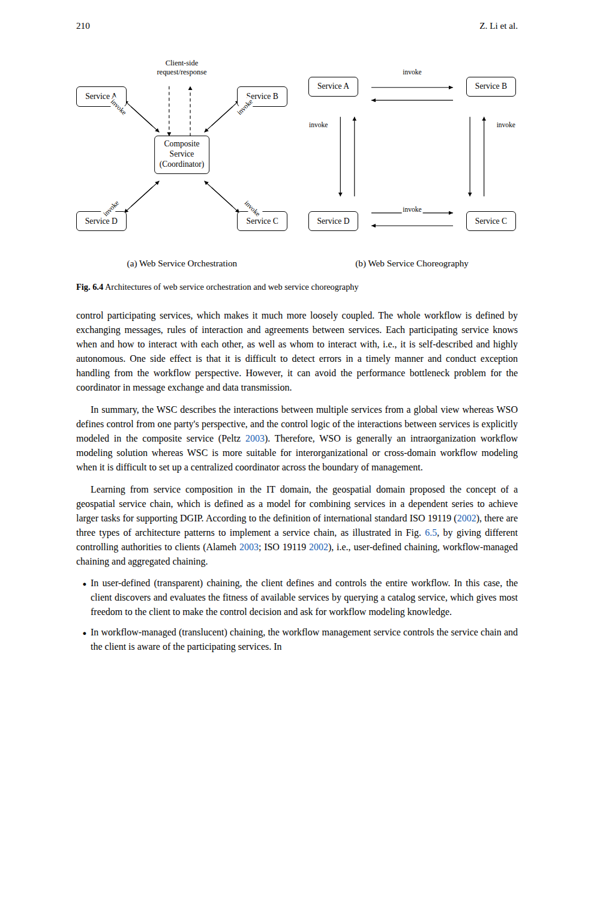210 Z. Li et al.
Client-side
request/response
Service A
Service B
Composite
Service
(Coordinator)
Service D
Service C
invoke invoke invoke invoke
Service A
Service B
Service D
Service C
invoke invoke invoke invoke
(a) Web Service Orchestration (b) Web Service Choreography
Fig. 6.4 Architectures of web service orchestration and web service choreography
control participating services, which makes it much more loosely coupled. The whole workflow is defined by exchanging messages, rules of interaction and agreements between services. Each participating service knows when and how to interact with each other, as well as whom to interact with, i.e., it is self-described and highly autonomous. One side effect is that it is difficult to detect errors in a timely manner and conduct exception handling from the workflow perspective. However, it can avoid the performance bottleneck problem for the coordinator in message exchange and data transmission.
In summary, the WSC describes the interactions between multiple services from a global view whereas WSO defines control from one party's perspective, and the control logic of the interactions between services is explicitly modeled in the composite service (Peltz 2003). Therefore, WSO is generally an intraorganization workflow modeling solution whereas WSC is more suitable for interorganizational or cross-domain workflow modeling when it is difficult to set up a centralized coordinator across the boundary of management.
Learning from service composition in the IT domain, the geospatial domain proposed the concept of a geospatial service chain, which is defined as a model for combining services in a dependent series to achieve larger tasks for supporting DGIP. According to the definition of international standard ISO 19119 (2002), there are three types of architecture patterns to implement a service chain, as illustrated in Fig. 6.5, by giving different controlling authorities to clients (Alameh 2003; ISO 19119 2002), i.e., user-defined chaining, workflow-managed chaining and aggregated chaining.
In user-defined (transparent) chaining, the client defines and controls the entire workflow. In this case, the client discovers and evaluates the fitness of available services by querying a catalog service, which gives most freedom to the client to make the control decision and ask for workflow modeling knowledge.
In workflow-managed (translucent) chaining, the workflow management service controls the service chain and the client is aware of the participating services. In